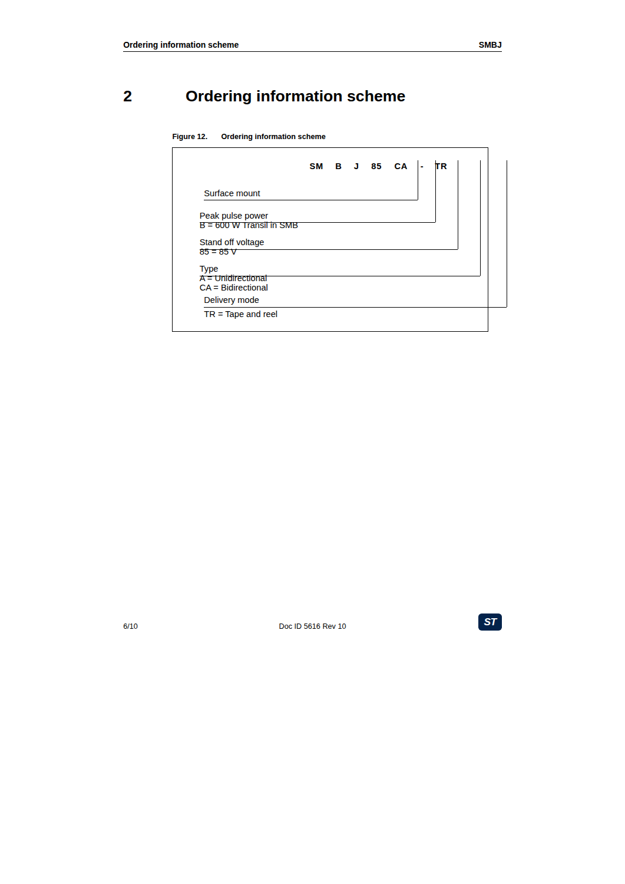Ordering information scheme
SMBJ
2
Ordering information scheme
Figure 12. Ordering information scheme
SM BJ 85 CA-TR
Surface mount
Peak pulse power
B = 600 W Transil in SMB
Stand off voltage
85 = 85 V
Type
A = Unidirectional
CA = Bidirectional
Delivery mode
TR = Tape and reel
6/10
Doc ID 5616 Rev 10
ST